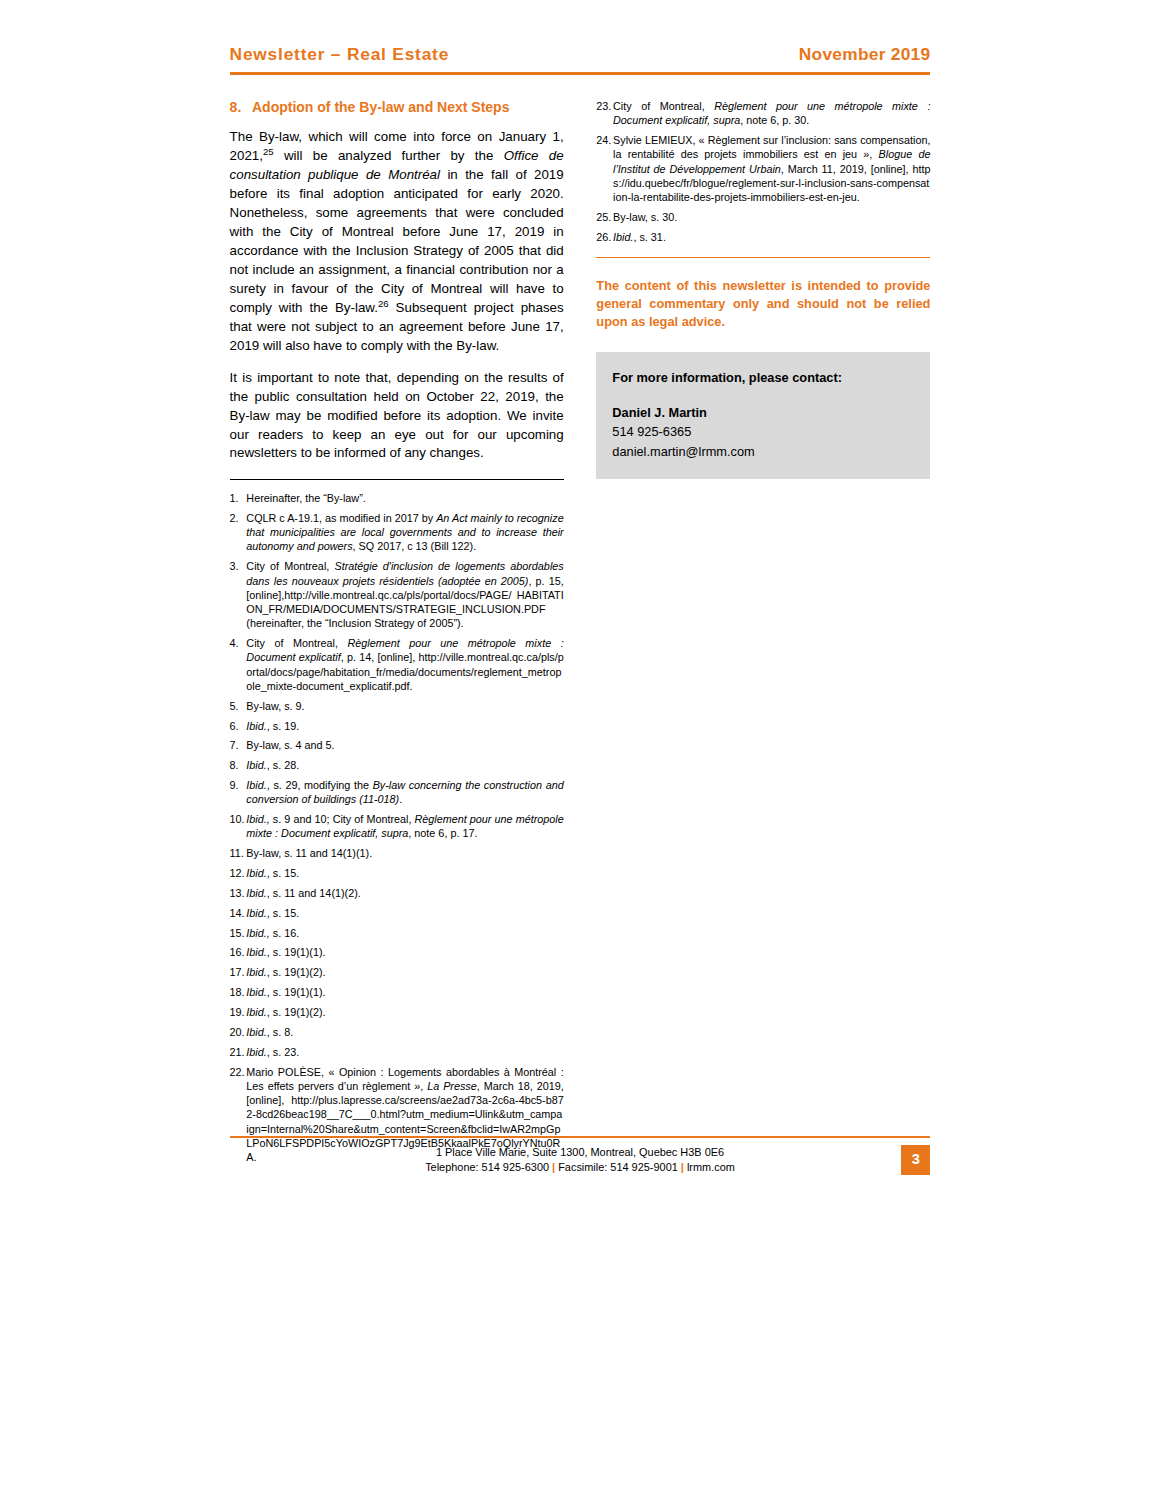Newsletter – Real Estate
November 2019
8. Adoption of the By-law and Next Steps
The By-law, which will come into force on January 1, 2021,25 will be analyzed further by the Office de consultation publique de Montréal in the fall of 2019 before its final adoption anticipated for early 2020. Nonetheless, some agreements that were concluded with the City of Montreal before June 17, 2019 in accordance with the Inclusion Strategy of 2005 that did not include an assignment, a financial contribution nor a surety in favour of the City of Montreal will have to comply with the By-law.26 Subsequent project phases that were not subject to an agreement before June 17, 2019 will also have to comply with the By-law.
It is important to note that, depending on the results of the public consultation held on October 22, 2019, the By-law may be modified before its adoption. We invite our readers to keep an eye out for our upcoming newsletters to be informed of any changes.
Hereinafter, the “By-law”.
CQLR c A-19.1, as modified in 2017 by An Act mainly to recognize that municipalities are local governments and to increase their autonomy and powers, SQ 2017, c 13 (Bill 122).
City of Montreal, Stratégie d'inclusion de logements abordables dans les nouveaux projets résidentiels (adoptée en 2005), p. 15, [online],http://ville.montreal.qc.ca/pls/portal/docs/PAGE/ HABITATION_FR/MEDIA/DOCUMENTS/STRATEGIE_INCLUSION.PDF (hereinafter, the “Inclusion Strategy of 2005”).
City of Montreal, Règlement pour une métropole mixte : Document explicatif, p. 14, [online], http://ville.montreal.qc.ca/pls/portal/docs/page/habitation_fr/media/documents/reglement_metropole_mixte-document_explicatif.pdf.
By-law, s. 9.
Ibid., s. 19.
By-law, s. 4 and 5.
Ibid., s. 28.
Ibid., s. 29, modifying the By-law concerning the construction and conversion of buildings (11-018).
Ibid., s. 9 and 10; City of Montreal, Règlement pour une métropole mixte : Document explicatif, supra, note 6, p. 17.
By-law, s. 11 and 14(1)(1).
Ibid., s. 15.
Ibid., s. 11 and 14(1)(2).
Ibid., s. 15.
Ibid., s. 16.
Ibid., s. 19(1)(1).
Ibid., s. 19(1)(2).
Ibid., s. 19(1)(1).
Ibid., s. 19(1)(2).
Ibid., s. 8.
Ibid., s. 23.
Mario POLÈSE, « Opinion : Logements abordables à Montréal : Les effets pervers d’un règlement », La Presse, March 18, 2019, [online], http://plus.lapresse.ca/screens/ae2ad73a-2c6a-4bc5-b872-8cd26beac198__7C___0.html?utm_medium=Ulink&utm_campaign=Internal%20Share&utm_content=Screen&fbclid=IwAR2mpGpLPoN6LFSPDPI5cYoWIOzGPT7Jg9EtB5KkaalPkE7oQlyrYNtu0RA.
City of Montreal, Règlement pour une métropole mixte : Document explicatif, supra, note 6, p. 30.
Sylvie LEMIEUX, « Règlement sur l’inclusion: sans compensation, la rentabilité des projets immobiliers est en jeu », Blogue de l’Institut de Développement Urbain, March 11, 2019, [online], https://idu.quebec/fr/blogue/reglement-sur-l-inclusion-sans-compensation-la-rentabilite-des-projets-immobiliers-est-en-jeu.
By-law, s. 30.
Ibid., s. 31.
The content of this newsletter is intended to provide general commentary only and should not be relied upon as legal advice.
For more information, please contact:
Daniel J. Martin
514 925-6365
daniel.martin@lrmm.com
1 Place Ville Marie, Suite 1300, Montreal, Quebec H3B 0E6
Telephone: 514 925-6300 | Facsimile: 514 925-9001 | lrmm.com
3